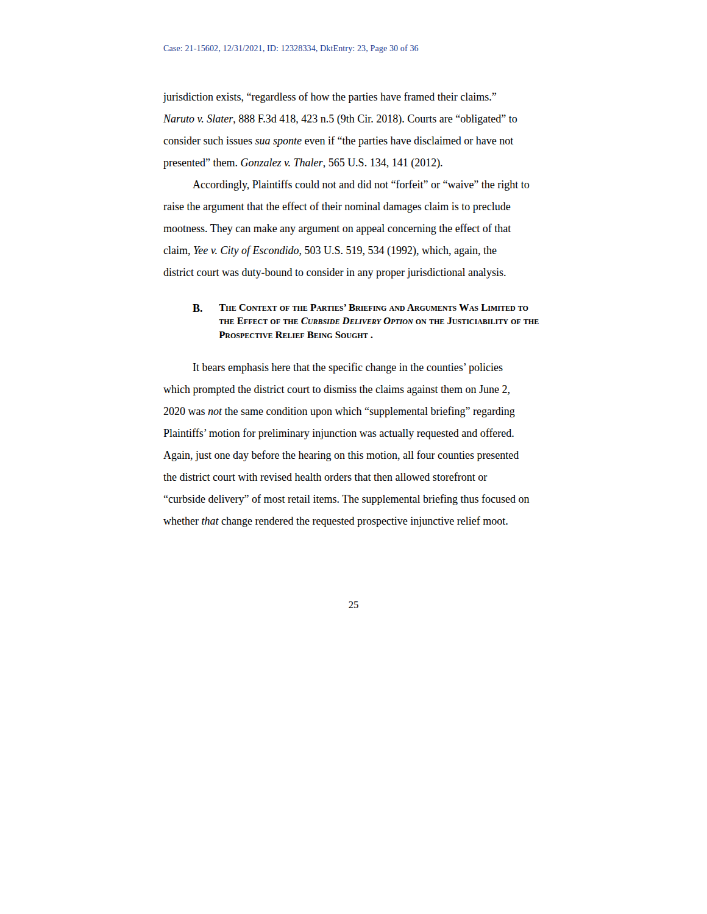Case: 21-15602, 12/31/2021, ID: 12328334, DktEntry: 23, Page 30 of 36
jurisdiction exists, “regardless of how the parties have framed their claims.”
Naruto v. Slater, 888 F.3d 418, 423 n.5 (9th Cir. 2018). Courts are “obligated” to
consider such issues sua sponte even if “the parties have disclaimed or have not
presented” them. Gonzalez v. Thaler, 565 U.S. 134, 141 (2012).
Accordingly, Plaintiffs could not and did not “forfeit” or “waive” the right to
raise the argument that the effect of their nominal damages claim is to preclude
mootness. They can make any argument on appeal concerning the effect of that
claim, Yee v. City of Escondido, 503 U.S. 519, 534 (1992), which, again, the
district court was duty-bound to consider in any proper jurisdictional analysis.
B.
The Context of the Parties’ Briefing and Arguments Was Limited to the Effect of the Curbside Delivery Option on the Justiciability of the Prospective Relief Being Sought .
It bears emphasis here that the specific change in the counties’ policies
which prompted the district court to dismiss the claims against them on June 2,
2020 was not the same condition upon which “supplemental briefing” regarding
Plaintiffs’ motion for preliminary injunction was actually requested and offered.
Again, just one day before the hearing on this motion, all four counties presented
the district court with revised health orders that then allowed storefront or
“curbside delivery” of most retail items. The supplemental briefing thus focused on
whether that change rendered the requested prospective injunctive relief moot.
25